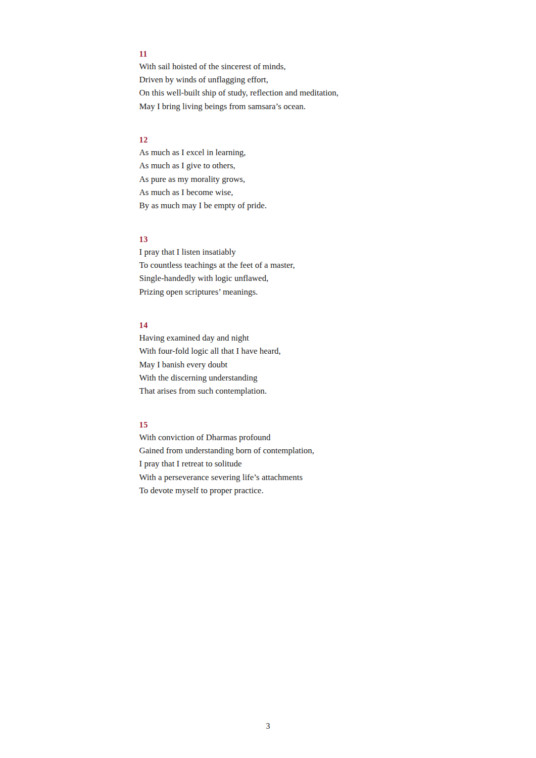11
With sail hoisted of the sincerest of minds, Driven by winds of unflagging effort, On this well-built ship of study, reflection and meditation, May I bring living beings from samsara’s ocean.
12
As much as I excel in learning, As much as I give to others, As pure as my morality grows, As much as I become wise, By as much may I be empty of pride.
13
I pray that I listen insatiably To countless teachings at the feet of a master, Single-handedly with logic unflawed, Prizing open scriptures’ meanings.
14
Having examined day and night With four-fold logic all that I have heard, May I banish every doubt With the discerning understanding That arises from such contemplation.
15
With conviction of Dharmas profound Gained from understanding born of contemplation, I pray that I retreat to solitude With a perseverance severing life’s attachments To devote myself to proper practice.
3